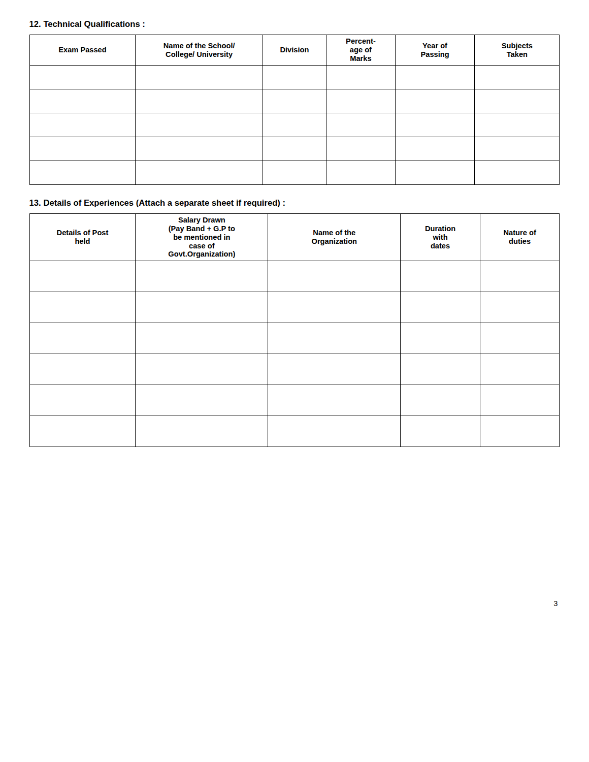12. Technical Qualifications :
| Exam Passed | Name of the School/ College/ University | Division | Percent- age of Marks | Year of Passing | Subjects Taken |
| --- | --- | --- | --- | --- | --- |
13. Details of Experiences (Attach a separate sheet if required) :
| Details of Post held | Salary Drawn (Pay Band + G.P to be mentioned in case of Govt.Organization) | Name of the Organization | Duration with dates | Nature of duties |
| --- | --- | --- | --- | --- |
3